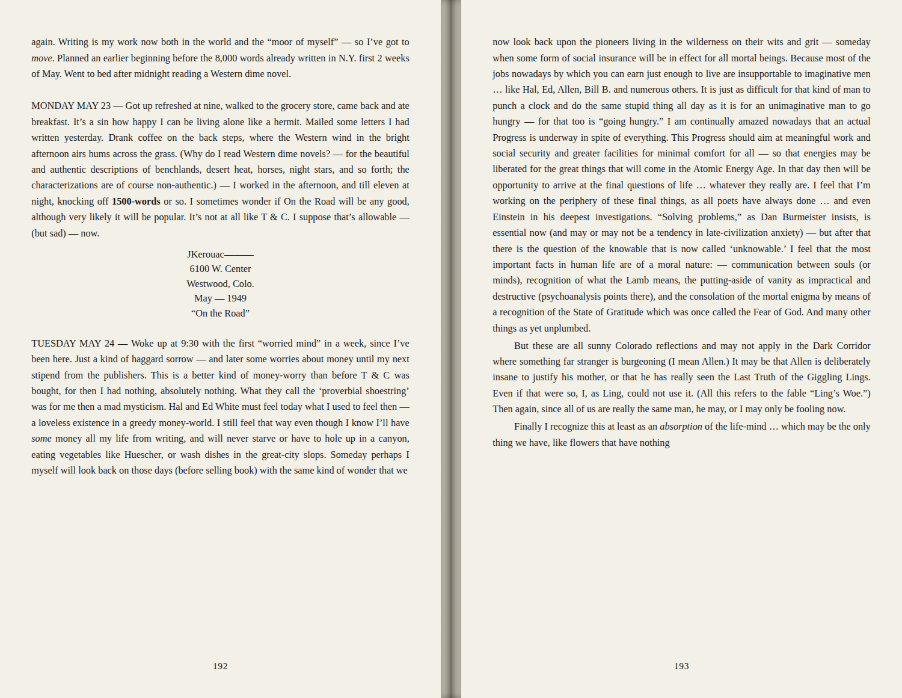again. Writing is my work now both in the world and the “moor of myself” — so I’ve got to move. Planned an earlier beginning before the 8,000 words already written in N.Y. first 2 weeks of May. Went to bed after midnight reading a Western dime novel.
MONDAY MAY 23 — Got up refreshed at nine, walked to the grocery store, came back and ate breakfast. It’s a sin how happy I can be living alone like a hermit. Mailed some letters I had written yesterday. Drank coffee on the back steps, where the Western wind in the bright afternoon airs hums across the grass. (Why do I read Western dime novels? — for the beautiful and authentic descriptions of benchlands, desert heat, horses, night stars, and so forth; the characterizations are of course non-authentic.) — I worked in the afternoon, and till eleven at night, knocking off 1500-words or so. I sometimes wonder if On the Road will be any good, although very likely it will be popular. It’s not at all like T & C. I suppose that’s allowable — (but sad) — now.
JKerouac——— 6100 W. Center Westwood, Colo. May — 1949 “On the Road”
TUESDAY MAY 24 — Woke up at 9:30 with the first “worried mind” in a week, since I’ve been here. Just a kind of haggard sorrow — and later some worries about money until my next stipend from the publishers. This is a better kind of money-worry than before T & C was bought, for then I had nothing, absolutely nothing. What they call the ‘proverbial shoestring’ was for me then a mad mysticism. Hal and Ed White must feel today what I used to feel then — a loveless existence in a greedy money-world. I still feel that way even though I know I’ll have some money all my life from writing, and will never starve or have to hole up in a canyon, eating vegetables like Huescher, or wash dishes in the great-city slops. Someday perhaps I myself will look back on those days (before selling book) with the same kind of wonder that we
192
now look back upon the pioneers living in the wilderness on their wits and grit — someday when some form of social insurance will be in effect for all mortal beings. Because most of the jobs nowadays by which you can earn just enough to live are insupportable to imaginative men … like Hal, Ed, Allen, Bill B. and numerous others. It is just as difficult for that kind of man to punch a clock and do the same stupid thing all day as it is for an unimaginative man to go hungry — for that too is “going hungry.” I am continually amazed nowadays that an actual Progress is underway in spite of everything. This Progress should aim at meaningful work and social security and greater facilities for minimal comfort for all — so that energies may be liberated for the great things that will come in the Atomic Energy Age. In that day then will be opportunity to arrive at the final questions of life … whatever they really are. I feel that I’m working on the periphery of these final things, as all poets have always done … and even Einstein in his deepest investigations. “Solving problems,” as Dan Burmeister insists, is essential now (and may or may not be a tendency in late-civilization anxiety) — but after that there is the question of the knowable that is now called ‘unknowable.’ I feel that the most important facts in human life are of a moral nature: — communication between souls (or minds), recognition of what the Lamb means, the putting-aside of vanity as impractical and destructive (psychoanalysis points there), and the consolation of the mortal enigma by means of a recognition of the State of Gratitude which was once called the Fear of God. And many other things as yet unplumbed.
But these are all sunny Colorado reflections and may not apply in the Dark Corridor where something far stranger is burgeoning (I mean Allen.) It may be that Allen is deliberately insane to justify his mother, or that he has really seen the Last Truth of the Giggling Lings. Even if that were so, I, as Ling, could not use it. (All this refers to the fable “Ling’s Woe.”) Then again, since all of us are really the same man, he may, or I may only be fooling now.
Finally I recognize this at least as an absorption of the life-mind … which may be the only thing we have, like flowers that have nothing
193